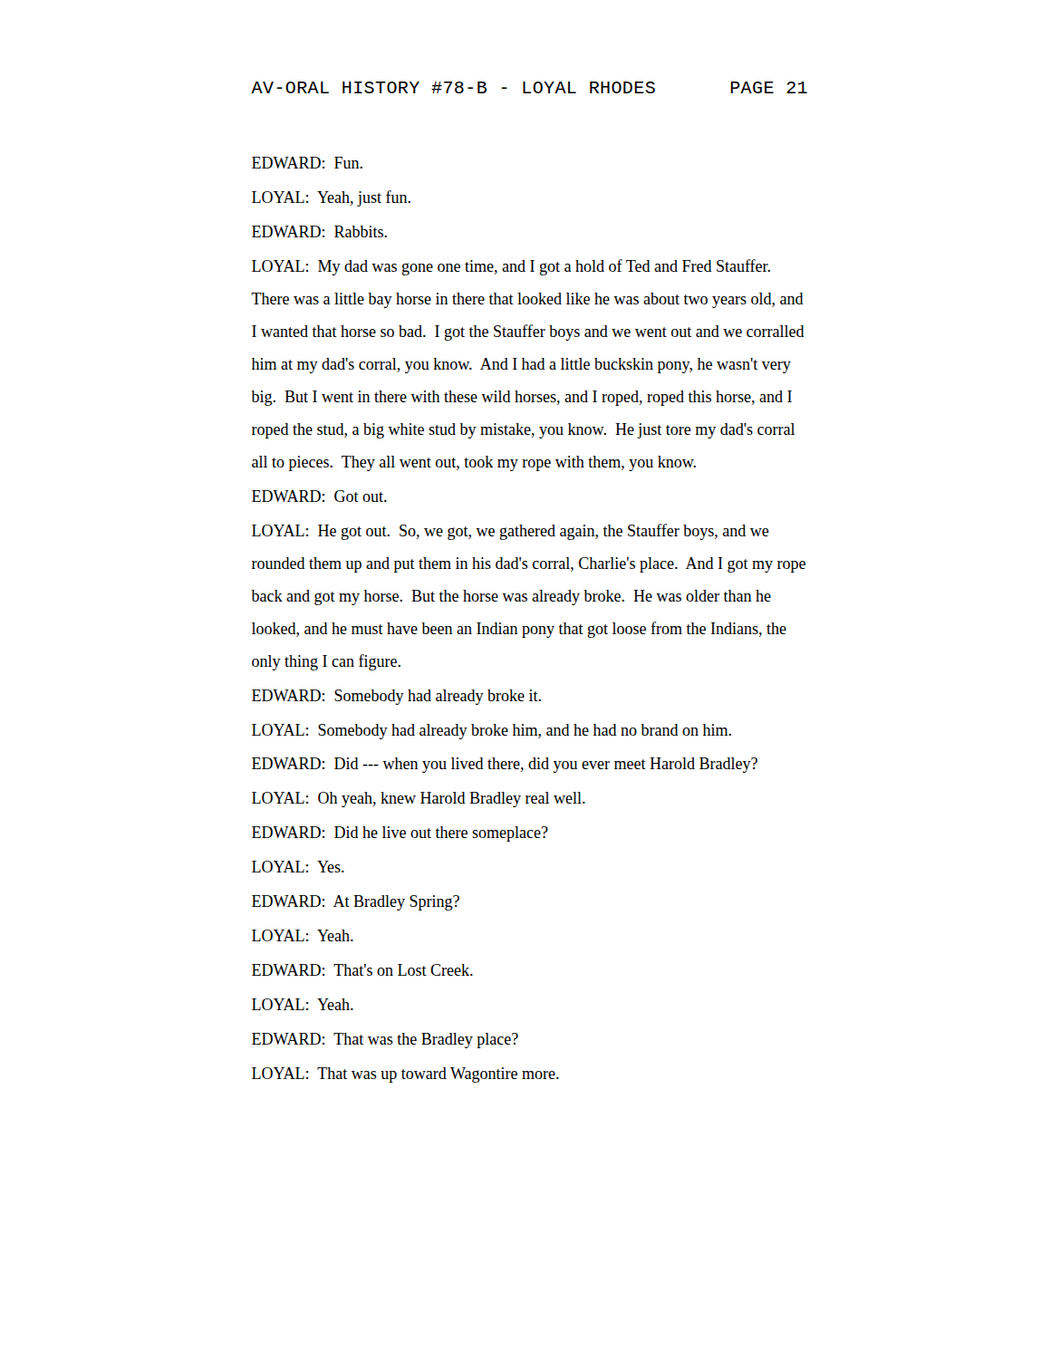AV-Oral History #78-B - Loyal Rhodes Page 21
EDWARD: Fun.
LOYAL: Yeah, just fun.
EDWARD: Rabbits.
LOYAL: My dad was gone one time, and I got a hold of Ted and Fred Stauffer. There was a little bay horse in there that looked like he was about two years old, and I wanted that horse so bad. I got the Stauffer boys and we went out and we corralled him at my dad's corral, you know. And I had a little buckskin pony, he wasn't very big. But I went in there with these wild horses, and I roped, roped this horse, and I roped the stud, a big white stud by mistake, you know. He just tore my dad's corral all to pieces. They all went out, took my rope with them, you know.
EDWARD: Got out.
LOYAL: He got out. So, we got, we gathered again, the Stauffer boys, and we rounded them up and put them in his dad's corral, Charlie's place. And I got my rope back and got my horse. But the horse was already broke. He was older than he looked, and he must have been an Indian pony that got loose from the Indians, the only thing I can figure.
EDWARD: Somebody had already broke it.
LOYAL: Somebody had already broke him, and he had no brand on him.
EDWARD: Did --- when you lived there, did you ever meet Harold Bradley?
LOYAL: Oh yeah, knew Harold Bradley real well.
EDWARD: Did he live out there someplace?
LOYAL: Yes.
EDWARD: At Bradley Spring?
LOYAL: Yeah.
EDWARD: That's on Lost Creek.
LOYAL: Yeah.
EDWARD: That was the Bradley place?
LOYAL: That was up toward Wagontire more.